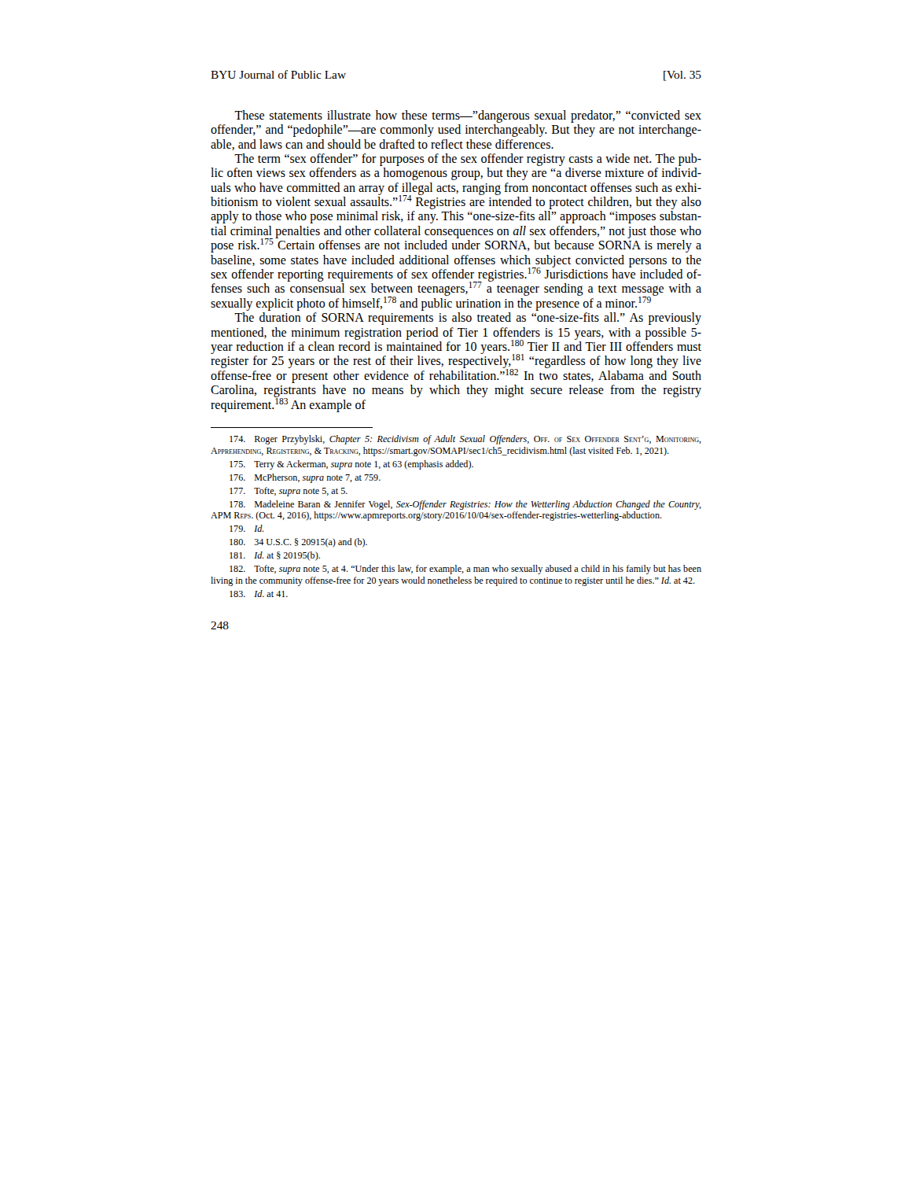BYU Journal of Public Law [Vol. 35
These statements illustrate how these terms—”dangerous sexual predator,” “convicted sex offender,” and “pedophile”—are commonly used interchangeably. But they are not interchangeable, and laws can and should be drafted to reflect these differences.
The term “sex offender” for purposes of the sex offender registry casts a wide net. The public often views sex offenders as a homogenous group, but they are “a diverse mixture of individuals who have committed an array of illegal acts, ranging from noncontact offenses such as exhibitionism to violent sexual assaults.”174 Registries are intended to protect children, but they also apply to those who pose minimal risk, if any. This “one-size-fits all” approach “imposes substantial criminal penalties and other collateral consequences on all sex offenders,” not just those who pose risk.175 Certain offenses are not included under SORNA, but because SORNA is merely a baseline, some states have included additional offenses which subject convicted persons to the sex offender reporting requirements of sex offender registries.176 Jurisdictions have included offenses such as consensual sex between teenagers,177 a teenager sending a text message with a sexually explicit photo of himself,178 and public urination in the presence of a minor.179
The duration of SORNA requirements is also treated as “one-size-fits all.” As previously mentioned, the minimum registration period of Tier 1 offenders is 15 years, with a possible 5-year reduction if a clean record is maintained for 10 years.180 Tier II and Tier III offenders must register for 25 years or the rest of their lives, respectively,181 “regardless of how long they live offense-free or present other evidence of rehabilitation.”182 In two states, Alabama and South Carolina, registrants have no means by which they might secure release from the registry requirement.183 An example of
174. Roger Przybylski, Chapter 5: Recidivism of Adult Sexual Offenders, Off. of Sex Offender Sent’g, Monitoring, Apprehending, Registering, & Tracking, https://smart.gov/SOMAPI/sec1/ch5_recidivism.html (last visited Feb. 1, 2021).
175. Terry & Ackerman, supra note 1, at 63 (emphasis added).
176. McPherson, supra note 7, at 759.
177. Tofte, supra note 5, at 5.
178. Madeleine Baran & Jennifer Vogel, Sex-Offender Registries: How the Wetterling Abduction Changed the Country, APM Reps. (Oct. 4, 2016), https://www.apmreports.org/story/2016/10/04/sex-offender-registries-wetterling-abduction.
179. Id.
180. 34 U.S.C. § 20915(a) and (b).
181. Id. at § 20195(b).
182. Tofte, supra note 5, at 4. “Under this law, for example, a man who sexually abused a child in his family but has been living in the community offense-free for 20 years would nonetheless be required to continue to register until he dies.” Id. at 42.
183. Id. at 41.
248